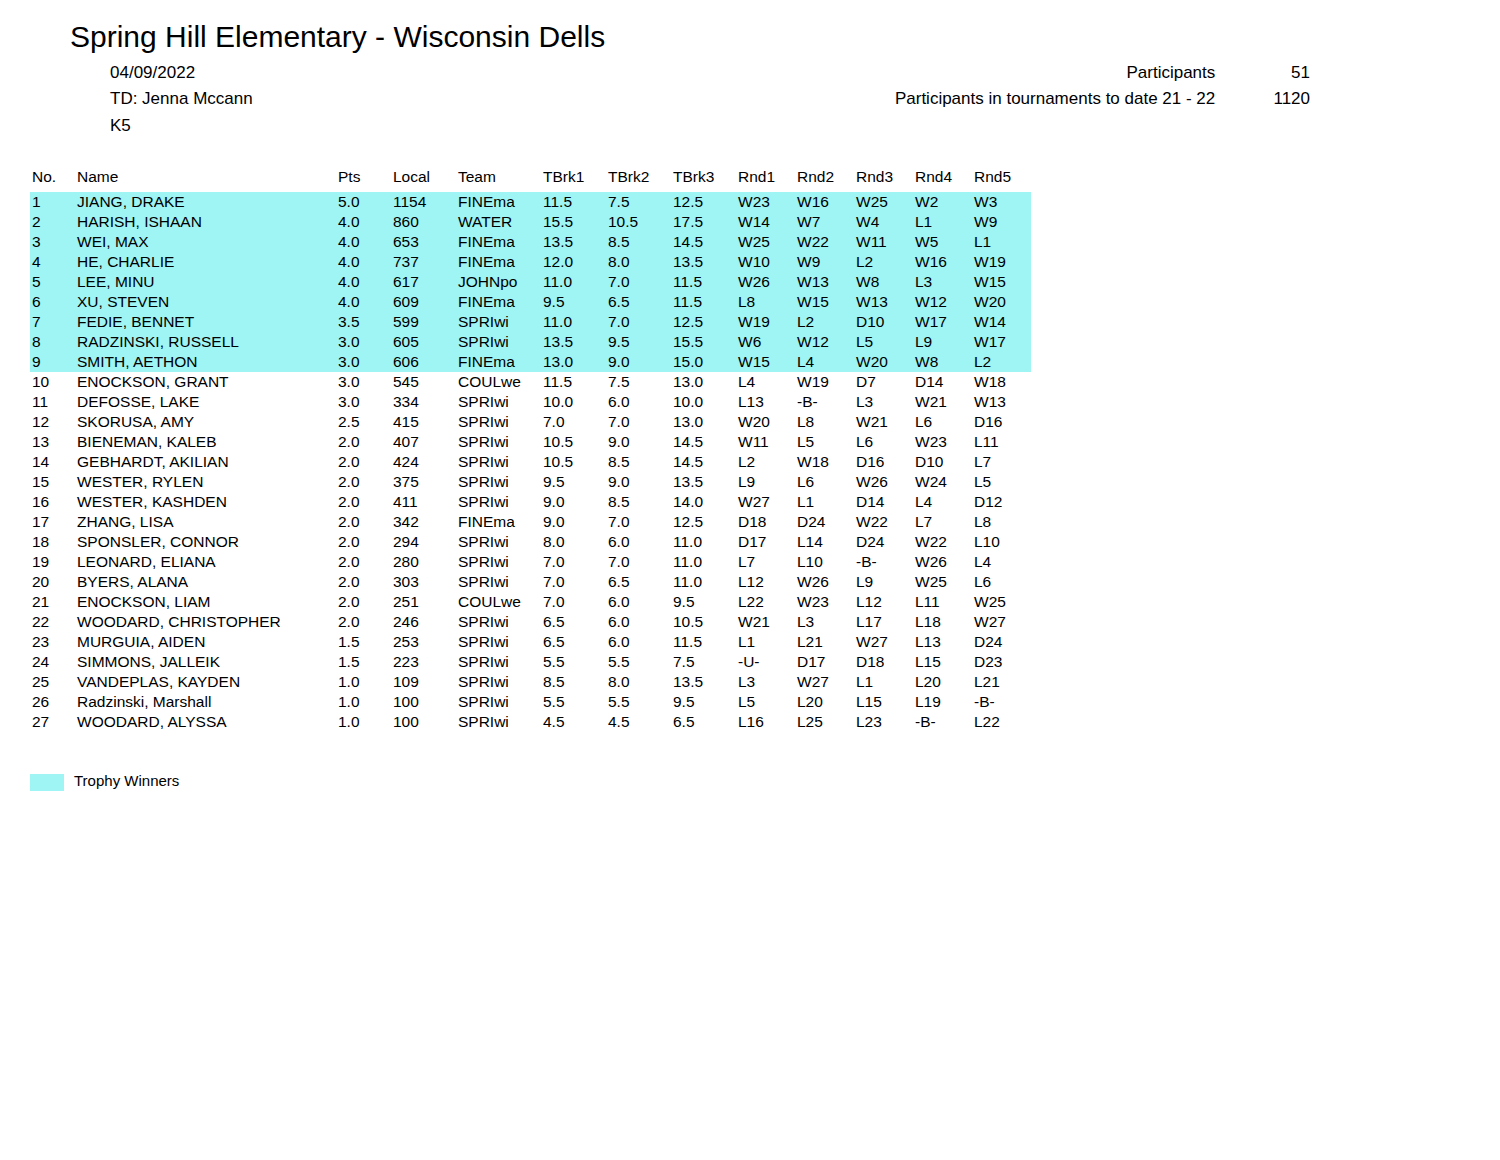Spring Hill Elementary - Wisconsin Dells
04/09/2022
TD: Jenna MccannParticipants 51
K5Participants in tournaments to date 21 - 22 1120
| No. | Name | Pts | Local | Team | TBrk1 | TBrk2 | TBrk3 | Rnd1 | Rnd2 | Rnd3 | Rnd4 | Rnd5 |
| --- | --- | --- | --- | --- | --- | --- | --- | --- | --- | --- | --- | --- |
| 1 | JIANG, DRAKE | 5.0 | 1154 | FINEma | 11.5 | 7.5 | 12.5 | W23 | W16 | W25 | W2 | W3 |
| 2 | HARISH, ISHAAN | 4.0 | 860 | WATER | 15.5 | 10.5 | 17.5 | W14 | W7 | W4 | L1 | W9 |
| 3 | WEI, MAX | 4.0 | 653 | FINEma | 13.5 | 8.5 | 14.5 | W25 | W22 | W11 | W5 | L1 |
| 4 | HE, CHARLIE | 4.0 | 737 | FINEma | 12.0 | 8.0 | 13.5 | W10 | W9 | L2 | W16 | W19 |
| 5 | LEE, MINU | 4.0 | 617 | JOHNpo | 11.0 | 7.0 | 11.5 | W26 | W13 | W8 | L3 | W15 |
| 6 | XU, STEVEN | 4.0 | 609 | FINEma | 9.5 | 6.5 | 11.5 | L8 | W15 | W13 | W12 | W20 |
| 7 | FEDIE, BENNET | 3.5 | 599 | SPRIwi | 11.0 | 7.0 | 12.5 | W19 | L2 | D10 | W17 | W14 |
| 8 | RADZINSKI, RUSSELL | 3.0 | 605 | SPRIwi | 13.5 | 9.5 | 15.5 | W6 | W12 | L5 | L9 | W17 |
| 9 | SMITH, AETHON | 3.0 | 606 | FINEma | 13.0 | 9.0 | 15.0 | W15 | L4 | W20 | W8 | L2 |
| 10 | ENOCKSON, GRANT | 3.0 | 545 | COULwe | 11.5 | 7.5 | 13.0 | L4 | W19 | D7 | D14 | W18 |
| 11 | DEFOSSE, LAKE | 3.0 | 334 | SPRIwi | 10.0 | 6.0 | 10.0 | L13 | -B- | L3 | W21 | W13 |
| 12 | SKORUSA, AMY | 2.5 | 415 | SPRIwi | 7.0 | 7.0 | 13.0 | W20 | L8 | W21 | L6 | D16 |
| 13 | BIENEMAN, KALEB | 2.0 | 407 | SPRIwi | 10.5 | 9.0 | 14.5 | W11 | L5 | L6 | W23 | L11 |
| 14 | GEBHARDT, AKILIAN | 2.0 | 424 | SPRIwi | 10.5 | 8.5 | 14.5 | L2 | W18 | D16 | D10 | L7 |
| 15 | WESTER, RYLEN | 2.0 | 375 | SPRIwi | 9.5 | 9.0 | 13.5 | L9 | L6 | W26 | W24 | L5 |
| 16 | WESTER, KASHDEN | 2.0 | 411 | SPRIwi | 9.0 | 8.5 | 14.0 | W27 | L1 | D14 | L4 | D12 |
| 17 | ZHANG, LISA | 2.0 | 342 | FINEma | 9.0 | 7.0 | 12.5 | D18 | D24 | W22 | L7 | L8 |
| 18 | SPONSLER, CONNOR | 2.0 | 294 | SPRIwi | 8.0 | 6.0 | 11.0 | D17 | L14 | D24 | W22 | L10 |
| 19 | LEONARD, ELIANA | 2.0 | 280 | SPRIwi | 7.0 | 7.0 | 11.0 | L7 | L10 | -B- | W26 | L4 |
| 20 | BYERS, ALANA | 2.0 | 303 | SPRIwi | 7.0 | 6.5 | 11.0 | L12 | W26 | L9 | W25 | L6 |
| 21 | ENOCKSON, LIAM | 2.0 | 251 | COULwe | 7.0 | 6.0 | 9.5 | L22 | W23 | L12 | L11 | W25 |
| 22 | WOODARD, CHRISTOPHER | 2.0 | 246 | SPRIwi | 6.5 | 6.0 | 10.5 | W21 | L3 | L17 | L18 | W27 |
| 23 | MURGUIA, AIDEN | 1.5 | 253 | SPRIwi | 6.5 | 6.0 | 11.5 | L1 | L21 | W27 | L13 | D24 |
| 24 | SIMMONS, JALLEIK | 1.5 | 223 | SPRIwi | 5.5 | 5.5 | 7.5 | -U- | D17 | D18 | L15 | D23 |
| 25 | VANDEPLAS, KAYDEN | 1.0 | 109 | SPRIwi | 8.5 | 8.0 | 13.5 | L3 | W27 | L1 | L20 | L21 |
| 26 | Radzinski, Marshall | 1.0 | 100 | SPRIwi | 5.5 | 5.5 | 9.5 | L5 | L20 | L15 | L19 | -B- |
| 27 | WOODARD, ALYSSA | 1.0 | 100 | SPRIwi | 4.5 | 4.5 | 6.5 | L16 | L25 | L23 | -B- | L22 |
Trophy Winners